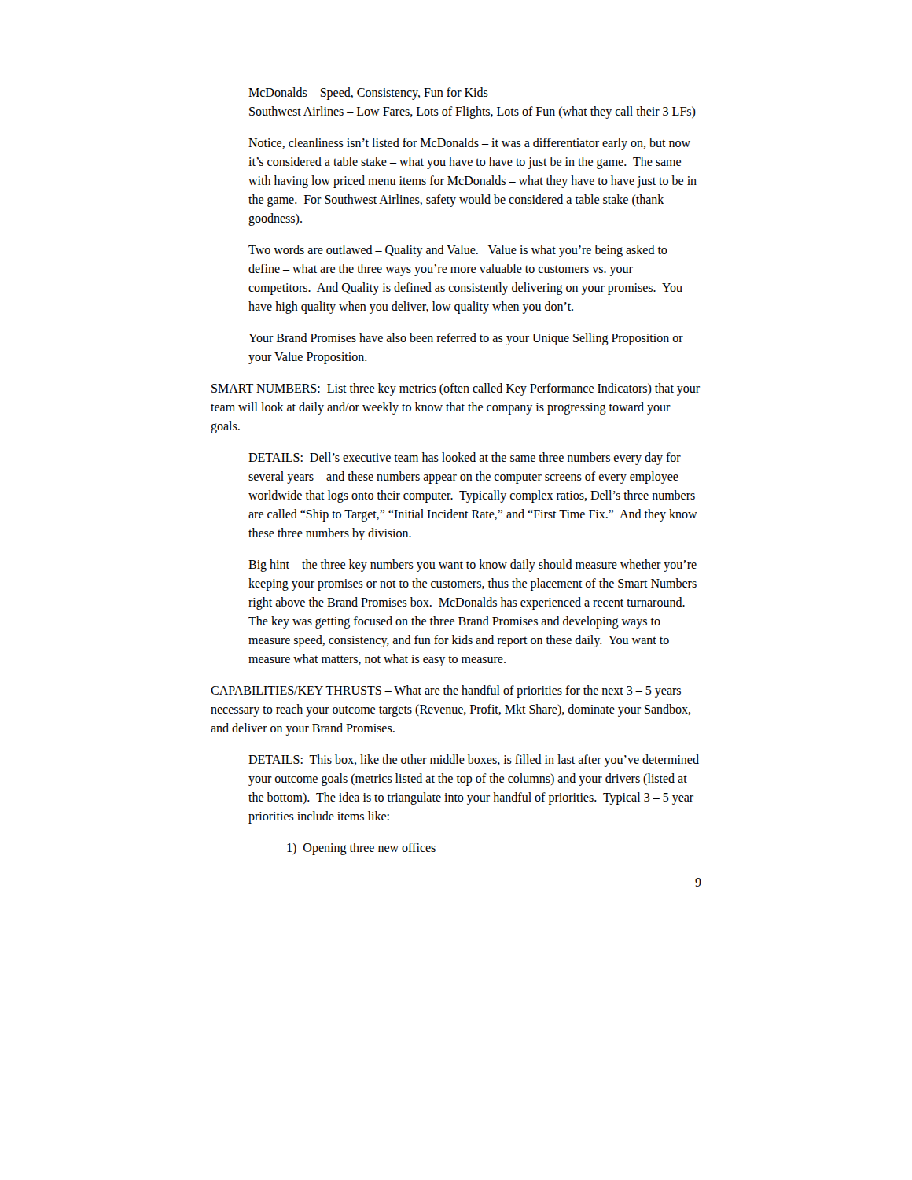McDonalds – Speed, Consistency, Fun for Kids
Southwest Airlines – Low Fares, Lots of Flights, Lots of Fun (what they call their 3 LFs)
Notice, cleanliness isn’t listed for McDonalds – it was a differentiator early on, but now it’s considered a table stake – what you have to have to just be in the game. The same with having low priced menu items for McDonalds – what they have to have just to be in the game. For Southwest Airlines, safety would be considered a table stake (thank goodness).
Two words are outlawed – Quality and Value. Value is what you’re being asked to define – what are the three ways you’re more valuable to customers vs. your competitors. And Quality is defined as consistently delivering on your promises. You have high quality when you deliver, low quality when you don’t.
Your Brand Promises have also been referred to as your Unique Selling Proposition or your Value Proposition.
SMART NUMBERS: List three key metrics (often called Key Performance Indicators) that your team will look at daily and/or weekly to know that the company is progressing toward your goals.
DETAILS: Dell’s executive team has looked at the same three numbers every day for several years – and these numbers appear on the computer screens of every employee worldwide that logs onto their computer. Typically complex ratios, Dell’s three numbers are called “Ship to Target,” “Initial Incident Rate,” and “First Time Fix.” And they know these three numbers by division.
Big hint – the three key numbers you want to know daily should measure whether you’re keeping your promises or not to the customers, thus the placement of the Smart Numbers right above the Brand Promises box. McDonalds has experienced a recent turnaround. The key was getting focused on the three Brand Promises and developing ways to measure speed, consistency, and fun for kids and report on these daily. You want to measure what matters, not what is easy to measure.
CAPABILITIES/KEY THRUSTS – What are the handful of priorities for the next 3 – 5 years necessary to reach your outcome targets (Revenue, Profit, Mkt Share), dominate your Sandbox, and deliver on your Brand Promises.
DETAILS: This box, like the other middle boxes, is filled in last after you’ve determined your outcome goals (metrics listed at the top of the columns) and your drivers (listed at the bottom). The idea is to triangulate into your handful of priorities. Typical 3 – 5 year priorities include items like:
1) Opening three new offices
9